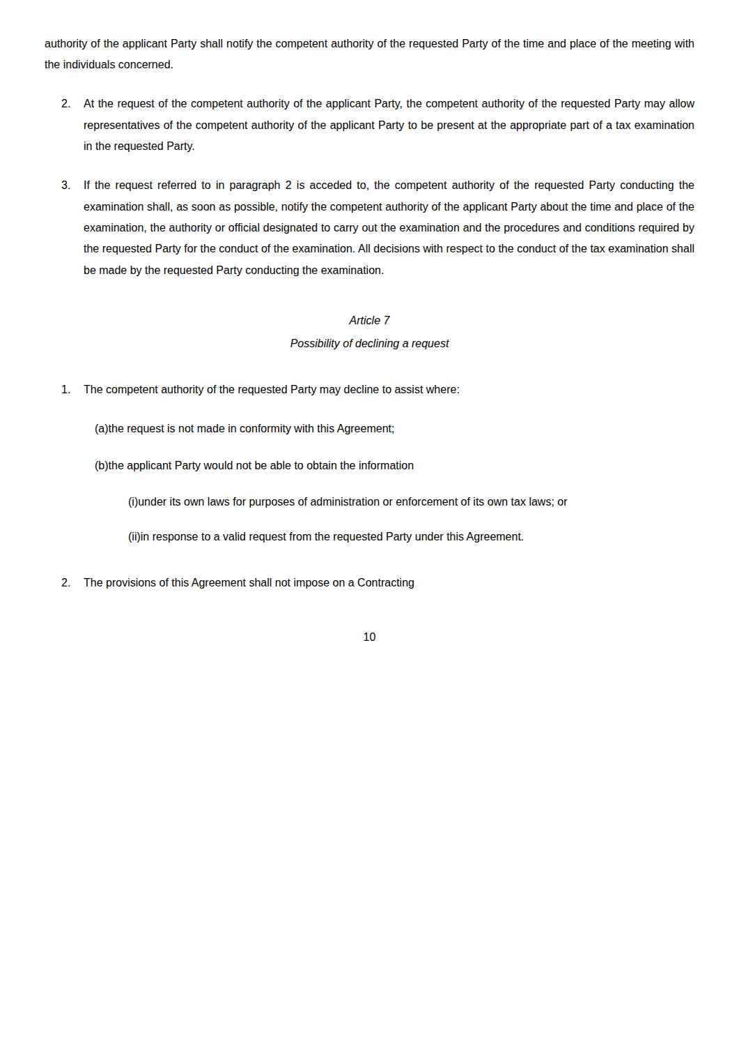authority of the applicant Party shall notify the competent authority of the requested Party of the time and place of the meeting with the individuals concerned.
2.
At the request of the competent authority of the applicant Party, the competent authority of the requested Party may allow representatives of the competent authority of the applicant Party to be present at the appropriate part of a tax examination in the requested Party.
3.
If the request referred to in paragraph 2 is acceded to, the competent authority of the requested Party conducting the examination shall, as soon as possible, notify the competent authority of the applicant Party about the time and place of the examination, the authority or official designated to carry out the examination and the procedures and conditions required by the requested Party for the conduct of the examination. All decisions with respect to the conduct of the tax examination shall be made by the requested Party conducting the examination.
Article 7
Possibility of declining a request
1.
The competent authority of the requested Party may decline to assist where:
(a)
the request is not made in conformity with this Agreement;
(b)
the applicant Party would not be able to obtain the information
(i)
under its own laws for purposes of administration or enforcement of its own tax laws; or
(ii)
in response to a valid request from the requested Party under this Agreement.
2.
The provisions of this Agreement shall not impose on a Contracting
10